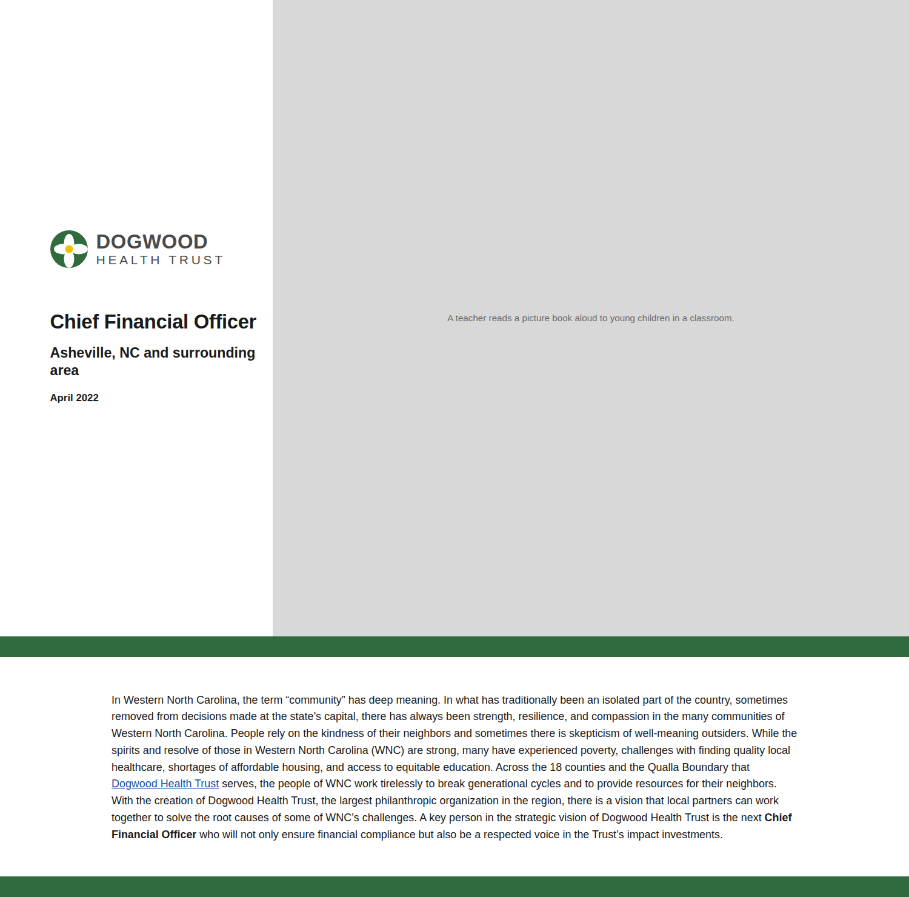DOGWOOD HEALTH TRUST
Chief Financial Officer
Asheville, NC and surrounding area
April 2022
A teacher reads a picture book aloud to young children in a classroom.
In Western North Carolina, the term “community” has deep meaning. In what has traditionally been an isolated part of the country, sometimes removed from decisions made at the state’s capital, there has always been strength, resilience, and compassion in the many communities of Western North Carolina. People rely on the kindness of their neighbors and sometimes there is skepticism of well-meaning outsiders. While the spirits and resolve of those in Western North Carolina (WNC) are strong, many have experienced poverty, challenges with finding quality local healthcare, shortages of affordable housing, and access to equitable education. Across the 18 counties and the Qualla Boundary that Dogwood Health Trust serves, the people of WNC work tirelessly to break generational cycles and to provide resources for their neighbors. With the creation of Dogwood Health Trust, the largest philanthropic organization in the region, there is a vision that local partners can work together to solve the root causes of some of WNC’s challenges. A key person in the strategic vision of Dogwood Health Trust is the next Chief Financial Officer who will not only ensure financial compliance but also be a respected voice in the Trust’s impact investments.